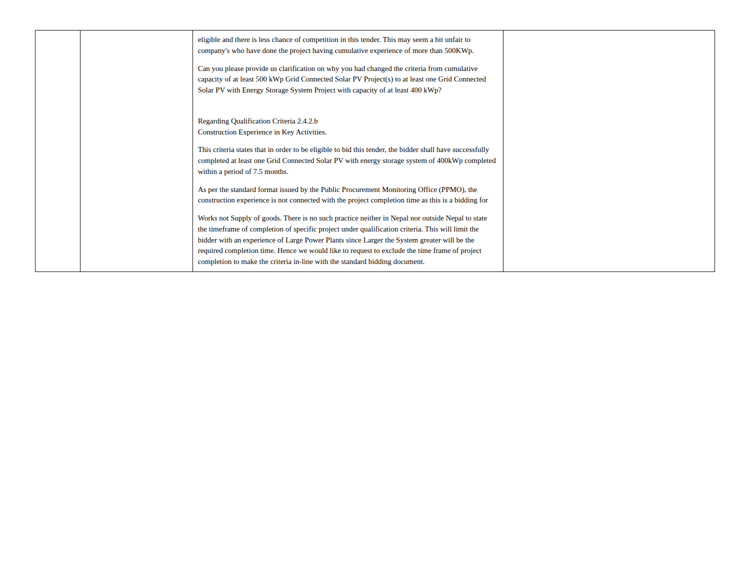| | | eligible and there is less chance of competition in this tender. This may seem a bit unfair to company's who have done the project having cumulative experience of more than 500KWp. Can you please provide us clarification on why you had changed the criteria from cumulative capacity of at least 500 kWp Grid Connected Solar PV Project(s) to at least one Grid Connected Solar PV with Energy Storage System Project with capacity of at least 400 kWp? Regarding Qualification Criteria 2.4.2.b Construction Experience in Key Activities. This criteria states that in order to be eligible to bid this tender, the bidder shall have successfully completed at least one Grid Connected Solar PV with energy storage system of 400kWp completed within a period of 7.5 months. As per the standard format issued by the Public Procurement Monitoring Office (PPMO), the construction experience is not connected with the project completion time as this is a bidding for Works not Supply of goods. There is no such practice neither in Nepal nor outside Nepal to state the timeframe of completion of specific project under qualification criteria. This will limit the bidder with an experience of Large Power Plants since Larger the System greater will be the required completion time. Hence we would like to request to exclude the time frame of project completion to make the criteria in-line with the standard bidding document. | |